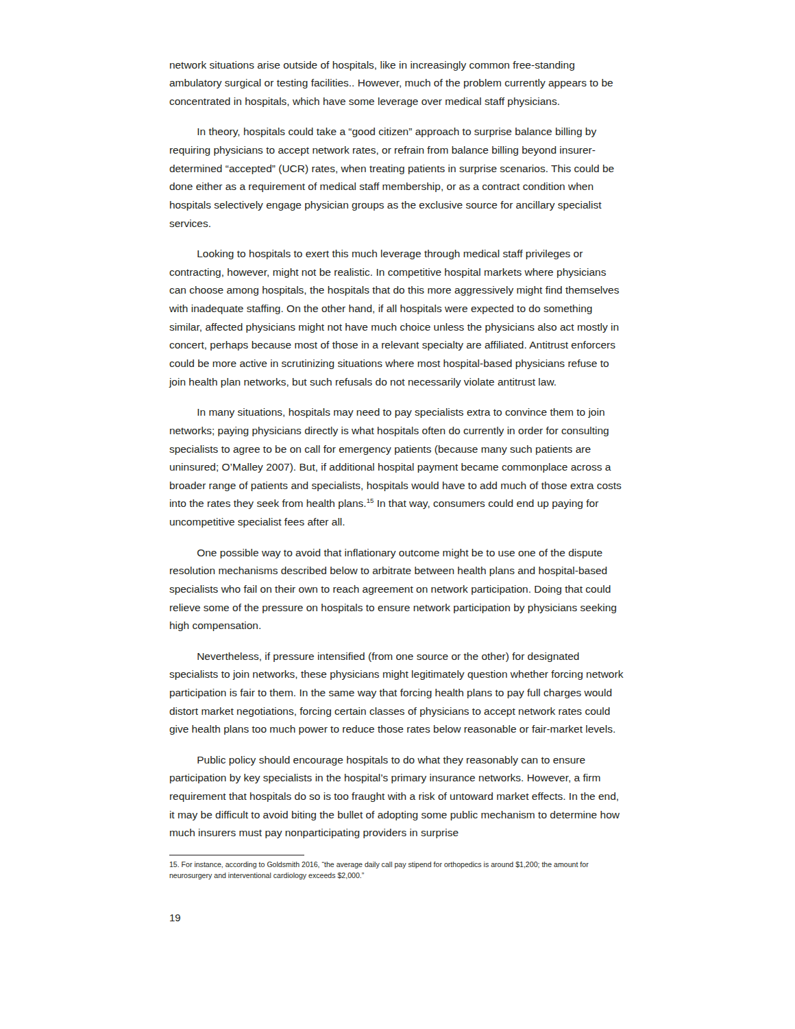network situations arise outside of hospitals, like in increasingly common free-standing ambulatory surgical or testing facilities.. However, much of the problem currently appears to be concentrated in hospitals, which have some leverage over medical staff physicians.
In theory, hospitals could take a “good citizen” approach to surprise balance billing by requiring physicians to accept network rates, or refrain from balance billing beyond insurer-determined “accepted” (UCR) rates, when treating patients in surprise scenarios. This could be done either as a requirement of medical staff membership, or as a contract condition when hospitals selectively engage physician groups as the exclusive source for ancillary specialist services.
Looking to hospitals to exert this much leverage through medical staff privileges or contracting, however, might not be realistic. In competitive hospital markets where physicians can choose among hospitals, the hospitals that do this more aggressively might find themselves with inadequate staffing. On the other hand, if all hospitals were expected to do something similar, affected physicians might not have much choice unless the physicians also act mostly in concert, perhaps because most of those in a relevant specialty are affiliated. Antitrust enforcers could be more active in scrutinizing situations where most hospital-based physicians refuse to join health plan networks, but such refusals do not necessarily violate antitrust law.
In many situations, hospitals may need to pay specialists extra to convince them to join networks; paying physicians directly is what hospitals often do currently in order for consulting specialists to agree to be on call for emergency patients (because many such patients are uninsured; O’Malley 2007). But, if additional hospital payment became commonplace across a broader range of patients and specialists, hospitals would have to add much of those extra costs into the rates they seek from health plans.15 In that way, consumers could end up paying for uncompetitive specialist fees after all.
One possible way to avoid that inflationary outcome might be to use one of the dispute resolution mechanisms described below to arbitrate between health plans and hospital-based specialists who fail on their own to reach agreement on network participation. Doing that could relieve some of the pressure on hospitals to ensure network participation by physicians seeking high compensation.
Nevertheless, if pressure intensified (from one source or the other) for designated specialists to join networks, these physicians might legitimately question whether forcing network participation is fair to them. In the same way that forcing health plans to pay full charges would distort market negotiations, forcing certain classes of physicians to accept network rates could give health plans too much power to reduce those rates below reasonable or fair-market levels.
Public policy should encourage hospitals to do what they reasonably can to ensure participation by key specialists in the hospital’s primary insurance networks. However, a firm requirement that hospitals do so is too fraught with a risk of untoward market effects. In the end, it may be difficult to avoid biting the bullet of adopting some public mechanism to determine how much insurers must pay nonparticipating providers in surprise
15. For instance, according to Goldsmith 2016, “the average daily call pay stipend for orthopedics is around $1,200; the amount for neurosurgery and interventional cardiology exceeds $2,000.”
19